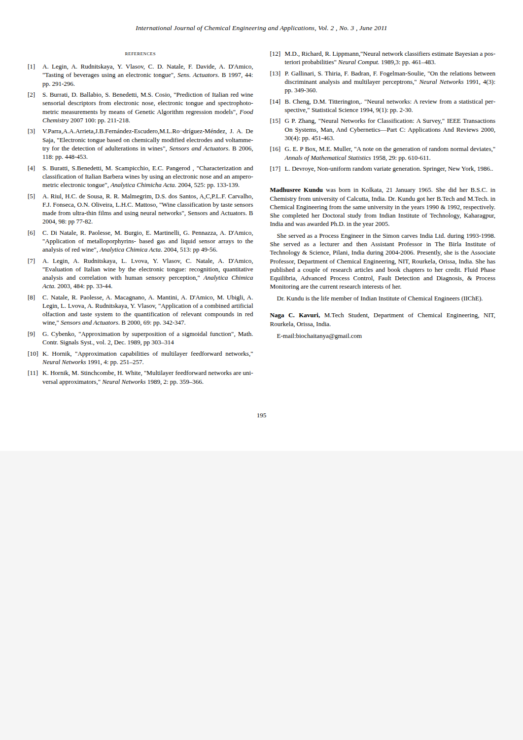International Journal of Chemical Engineering and Applications, Vol. 2 , No. 3 , June 2011
References
[1] A. Legin, A. Rudnitskaya, Y. Vlasov, C. D. Natale, F. Davide, A. D'Amico, "Tasting of beverages using an electronic tongue", Sens. Actuators. B 1997, 44: pp. 291-296.
[2] S. Burrati, D. Ballabio, S. Benedetti, M.S. Cosio, "Prediction of Italian red wine sensorial descriptors from electronic nose, electronic tongue and spectrophotometric measurements by means of Genetic Algorithm regression models", Food Chemistry 2007 100: pp. 211-218.
[3] V.Parra,A.A.Arrieta,J.B.Fernández-Escudero,M.L.Ro¬dríguez-Méndez, J. A. De Saja, "Electronic tongue based on chemically modified electrodes and voltammetry for the detection of adulterations in wines", Sensors and Actuators. B 2006, 118: pp. 448-453.
[4] S. Buratti, S.Benedetti, M. Scampicchio, E.C. Pangerod , "Characterization and classification of Italian Barbera wines by using an electronic nose and an amperometric electronic tongue", Analytica Chimicha Acta. 2004, 525: pp. 133-139.
[5] A. Riul, H.C. de Sousa, R. R. Malmegrim, D.S. dos Santos, A,C,P.L.F. Carvalho, F.J. Fonseca, O.N. Oliveira, L.H.C. Mattoso, "Wine classification by taste sensors made from ultra-thin films and using neural networks", Sensors and Actuators. B 2004, 98: pp 77-82.
[6] C. Di Natale, R. Paolesse, M. Burgio, E. Martinelli, G. Pennazza, A. D'Amico, "Application of metalloporphyrins- based gas and liquid sensor arrays to the analysis of red wine", Analytica Chimica Acta. 2004, 513: pp 49-56.
[7] A. Legin, A. Rudnitskaya, L. Lvova, Y. Vlasov, C. Natale, A. D'Amico, "Evaluation of Italian wine by the electronic tongue: recognition, quantitative analysis and correlation with human sensory perception," Analytica Chimica Acta. 2003, 484: pp. 33-44.
[8] C. Natale, R. Paolesse, A. Macagnano, A. Mantini, A. D'Amico, M. Ubigli, A. Legin, L. Lvova, A. Rudnitskaya, Y. Vlasov, "Application of a combined artificial olfaction and taste system to the quantification of relevant compounds in red wine," Sensors and Actuators. B 2000, 69: pp. 342-347.
[9] G. Cybenko, "Approximation by superposition of a sigmoidal function", Math. Contr. Signals Syst., vol. 2, Dec. 1989, pp 303–314
[10] K. Hornik, "Approximation capabilities of multilayer feedforward networks," Neural Networks 1991, 4: pp. 251–257.
[11] K. Hornik, M. Stinchcombe, H. White, "Multilayer feedforward networks are universal approximators," Neural Networks 1989, 2: pp. 359–366.
[12] M.D., Richard, R. Lippmann,"Neural network classifiers estimate Bayesian a posteriori probabilities" Neural Comput. 1989,3: pp. 461–483.
[13] P. Gallinari, S. Thiria, F. Badran, F. Fogelman-Soulie, "On the relations between discriminant analysis and multilayer perceptrons," Neural Networks 1991, 4(3): pp. 349-360.
[14] B. Cheng, D.M. Titterington,. "Neural networks: A review from a statistical perspective," Statistical Science 1994, 9(1): pp. 2-30.
[15] G P. Zhang, "Neural Networks for Classification: A Survey," IEEE Transactions On Systems, Man, And Cybernetics—Part C: Applications And Reviews 2000, 30(4): pp. 451-463.
[16] G. E. P Box, M.E. Muller, "A note on the generation of random normal deviates," Annals of Mathematical Statistics 1958, 29: pp. 610-611.
[17] L. Devroye, Non-uniform random variate generation. Springer, New York, 1986..
Madhusree Kundu was born in Kolkata, 21 January 1965. She did her B.S.C. in Chemistry from university of Calcutta, India. Dr. Kundu got her B.Tech and M.Tech. in Chemical Engineering from the same university in the years 1990 & 1992, respectively. She completed her Doctoral study from Indian Institute of Technology, Kaharagpur, India and was awarded Ph.D. in the year 2005.
She served as a Process Engineer in the Simon carves India Ltd. during 1993-1998. She served as a lecturer and then Assistant Professor in The Birla Institute of Technology & Science, Pilani, India during 2004-2006. Presently, she is the Associate Professor, Department of Chemical Engineering, NIT, Rourkela, Orissa, India. She has published a couple of research articles and book chapters to her credit. Fluid Phase Equilibria, Advanced Process Control, Fault Detection and Diagnosis, & Process Monitoring are the current research interests of her.
Dr. Kundu is the life member of Indian Institute of Chemical Engineers (IIChE).
Naga C. Kavuri, M.Tech Student, Department of Chemical Engineering, NIT, Rourkela, Orissa, India.
E-mail:biochaitanya@gmail.com
195